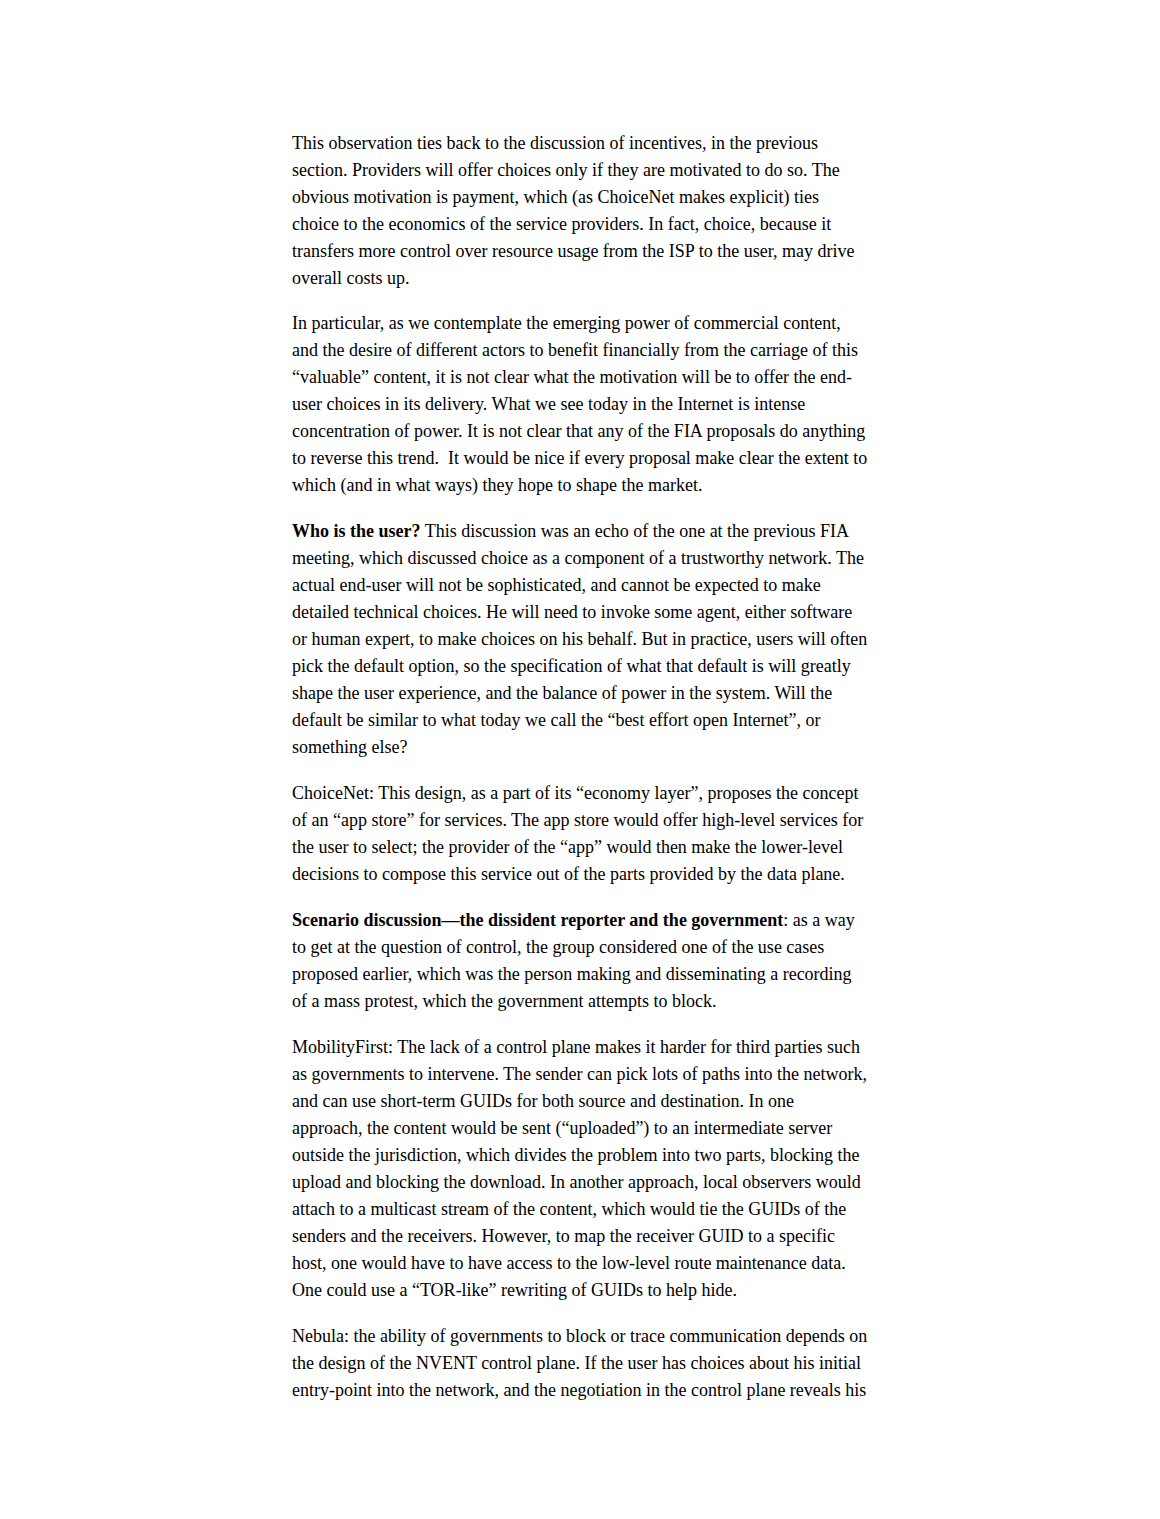This observation ties back to the discussion of incentives, in the previous section. Providers will offer choices only if they are motivated to do so. The obvious motivation is payment, which (as ChoiceNet makes explicit) ties choice to the economics of the service providers. In fact, choice, because it transfers more control over resource usage from the ISP to the user, may drive overall costs up.
In particular, as we contemplate the emerging power of commercial content, and the desire of different actors to benefit financially from the carriage of this “valuable” content, it is not clear what the motivation will be to offer the end-user choices in its delivery. What we see today in the Internet is intense concentration of power. It is not clear that any of the FIA proposals do anything to reverse this trend. It would be nice if every proposal make clear the extent to which (and in what ways) they hope to shape the market.
Who is the user? This discussion was an echo of the one at the previous FIA meeting, which discussed choice as a component of a trustworthy network. The actual end-user will not be sophisticated, and cannot be expected to make detailed technical choices. He will need to invoke some agent, either software or human expert, to make choices on his behalf. But in practice, users will often pick the default option, so the specification of what that default is will greatly shape the user experience, and the balance of power in the system. Will the default be similar to what today we call the “best effort open Internet”, or something else?
ChoiceNet: This design, as a part of its “economy layer”, proposes the concept of an “app store” for services. The app store would offer high-level services for the user to select; the provider of the “app” would then make the lower-level decisions to compose this service out of the parts provided by the data plane.
Scenario discussion—the dissident reporter and the government: as a way to get at the question of control, the group considered one of the use cases proposed earlier, which was the person making and disseminating a recording of a mass protest, which the government attempts to block.
MobilityFirst: The lack of a control plane makes it harder for third parties such as governments to intervene. The sender can pick lots of paths into the network, and can use short-term GUIDs for both source and destination. In one approach, the content would be sent (“uploaded”) to an intermediate server outside the jurisdiction, which divides the problem into two parts, blocking the upload and blocking the download. In another approach, local observers would attach to a multicast stream of the content, which would tie the GUIDs of the senders and the receivers. However, to map the receiver GUID to a specific host, one would have to have access to the low-level route maintenance data. One could use a “TOR-like” rewriting of GUIDs to help hide.
Nebula: the ability of governments to block or trace communication depends on the design of the NVENT control plane. If the user has choices about his initial entry-point into the network, and the negotiation in the control plane reveals his